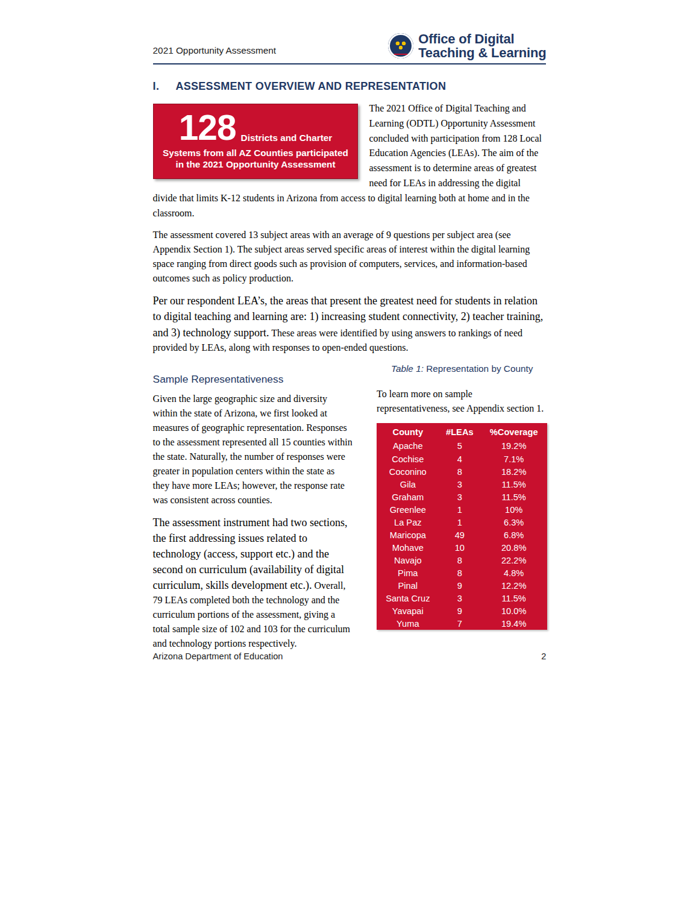2021 Opportunity Assessment
Office of Digital
Teaching & Learning
I. ASSESSMENT OVERVIEW AND REPRESENTATION
128 Districts and Charter
Systems from all AZ Counties participated
in the 2021 Opportunity Assessment
The 2021 Office of Digital Teaching and Learning (ODTL) Opportunity Assessment concluded with participation from 128 Local Education Agencies (LEAs). The aim of the assessment is to determine areas of greatest need for LEAs in addressing the digital divide that limits K-12 students in Arizona from access to digital learning both at home and in the classroom.
The assessment covered 13 subject areas with an average of 9 questions per subject area (see Appendix Section 1). The subject areas served specific areas of interest within the digital learning space ranging from direct goods such as provision of computers, services, and information-based outcomes such as policy production.
Per our respondent LEA’s, the areas that present the greatest need for students in relation to digital teaching and learning are: 1) increasing student connectivity, 2) teacher training, and 3) technology support. These areas were identified by using answers to rankings of need provided by LEAs, along with responses to open-ended questions.
Sample Representativeness
Given the large geographic size and diversity within the state of Arizona, we first looked at measures of geographic representation. Responses to the assessment represented all 15 counties within the state. Naturally, the number of responses were greater in population centers within the state as they have more LEAs; however, the response rate was consistent across counties.
The assessment instrument had two sections, the first addressing issues related to technology (access, support etc.) and the second on curriculum (availability of digital curriculum, skills development etc.). Overall, 79 LEAs completed both the technology and the curriculum portions of the assessment, giving a total sample size of 102 and 103 for the curriculum and technology portions respectively.
Table 1: Representation by County
To learn more on sample representativeness, see Appendix section 1.
| County | #LEAs | %Coverage |
| --- | --- | --- |
| Apache | 5 | 19.2% |
| Cochise | 4 | 7.1% |
| Coconino | 8 | 18.2% |
| Gila | 3 | 11.5% |
| Graham | 3 | 11.5% |
| Greenlee | 1 | 10% |
| La Paz | 1 | 6.3% |
| Maricopa | 49 | 6.8% |
| Mohave | 10 | 20.8% |
| Navajo | 8 | 22.2% |
| Pima | 8 | 4.8% |
| Pinal | 9 | 12.2% |
| Santa Cruz | 3 | 11.5% |
| Yavapai | 9 | 10.0% |
| Yuma | 7 | 19.4% |
Arizona Department of Education
2